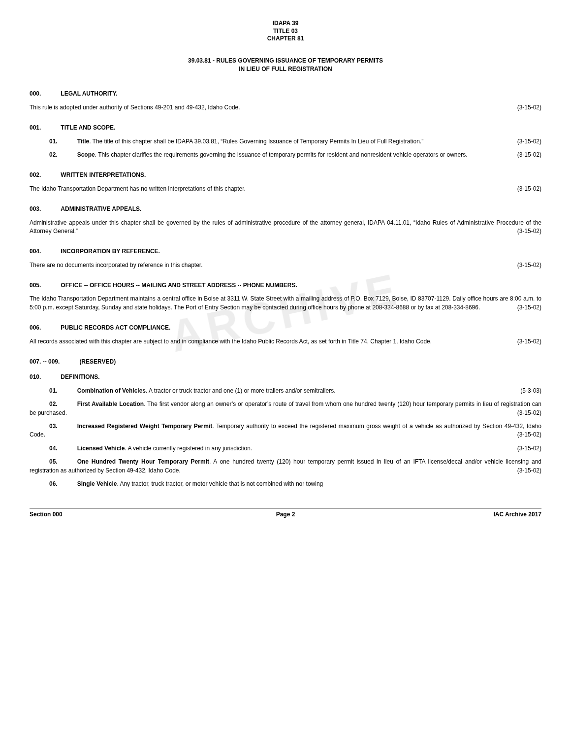ARCHIVE
IDAPA 39
TITLE 03
CHAPTER 81
39.03.81 - RULES GOVERNING ISSUANCE OF TEMPORARY PERMITS
IN LIEU OF FULL REGISTRATION
000. LEGAL AUTHORITY.
This rule is adopted under authority of Sections 49-201 and 49-432, Idaho Code.(3-15-02)
001. TITLE AND SCOPE.
01. Title. The title of this chapter shall be IDAPA 39.03.81, “Rules Governing Issuance of Temporary Permits In Lieu of Full Registration.”(3-15-02)
02. Scope. This chapter clarifies the requirements governing the issuance of temporary permits for resident and nonresident vehicle operators or owners.(3-15-02)
002. WRITTEN INTERPRETATIONS.
The Idaho Transportation Department has no written interpretations of this chapter.(3-15-02)
003. ADMINISTRATIVE APPEALS.
Administrative appeals under this chapter shall be governed by the rules of administrative procedure of the attorney general, IDAPA 04.11.01, “Idaho Rules of Administrative Procedure of the Attorney General.”(3-15-02)
004. INCORPORATION BY REFERENCE.
There are no documents incorporated by reference in this chapter.(3-15-02)
005. OFFICE -- OFFICE HOURS -- MAILING AND STREET ADDRESS -- PHONE NUMBERS.
The Idaho Transportation Department maintains a central office in Boise at 3311 W. State Street with a mailing address of P.O. Box 7129, Boise, ID 83707-1129. Daily office hours are 8:00 a.m. to 5:00 p.m. except Saturday, Sunday and state holidays. The Port of Entry Section may be contacted during office hours by phone at 208-334-8688 or by fax at 208-334-8696.(3-15-02)
006. PUBLIC RECORDS ACT COMPLIANCE.
All records associated with this chapter are subject to and in compliance with the Idaho Public Records Act, as set forth in Title 74, Chapter 1, Idaho Code.(3-15-02)
007. -- 009. (RESERVED)
010. DEFINITIONS.
01. Combination of Vehicles. A tractor or truck tractor and one (1) or more trailers and/or semitrailers.(5-3-03)
02. First Available Location. The first vendor along an owner’s or operator’s route of travel from whom one hundred twenty (120) hour temporary permits in lieu of registration can be purchased.(3-15-02)
03. Increased Registered Weight Temporary Permit. Temporary authority to exceed the registered maximum gross weight of a vehicle as authorized by Section 49-432, Idaho Code.(3-15-02)
04. Licensed Vehicle. A vehicle currently registered in any jurisdiction.(3-15-02)
05. One Hundred Twenty Hour Temporary Permit. A one hundred twenty (120) hour temporary permit issued in lieu of an IFTA license/decal and/or vehicle licensing and registration as authorized by Section 49-432, Idaho Code.(3-15-02)
06. Single Vehicle. Any tractor, truck tractor, or motor vehicle that is not combined with nor towing
Section 000
Page 2
IAC Archive 2017